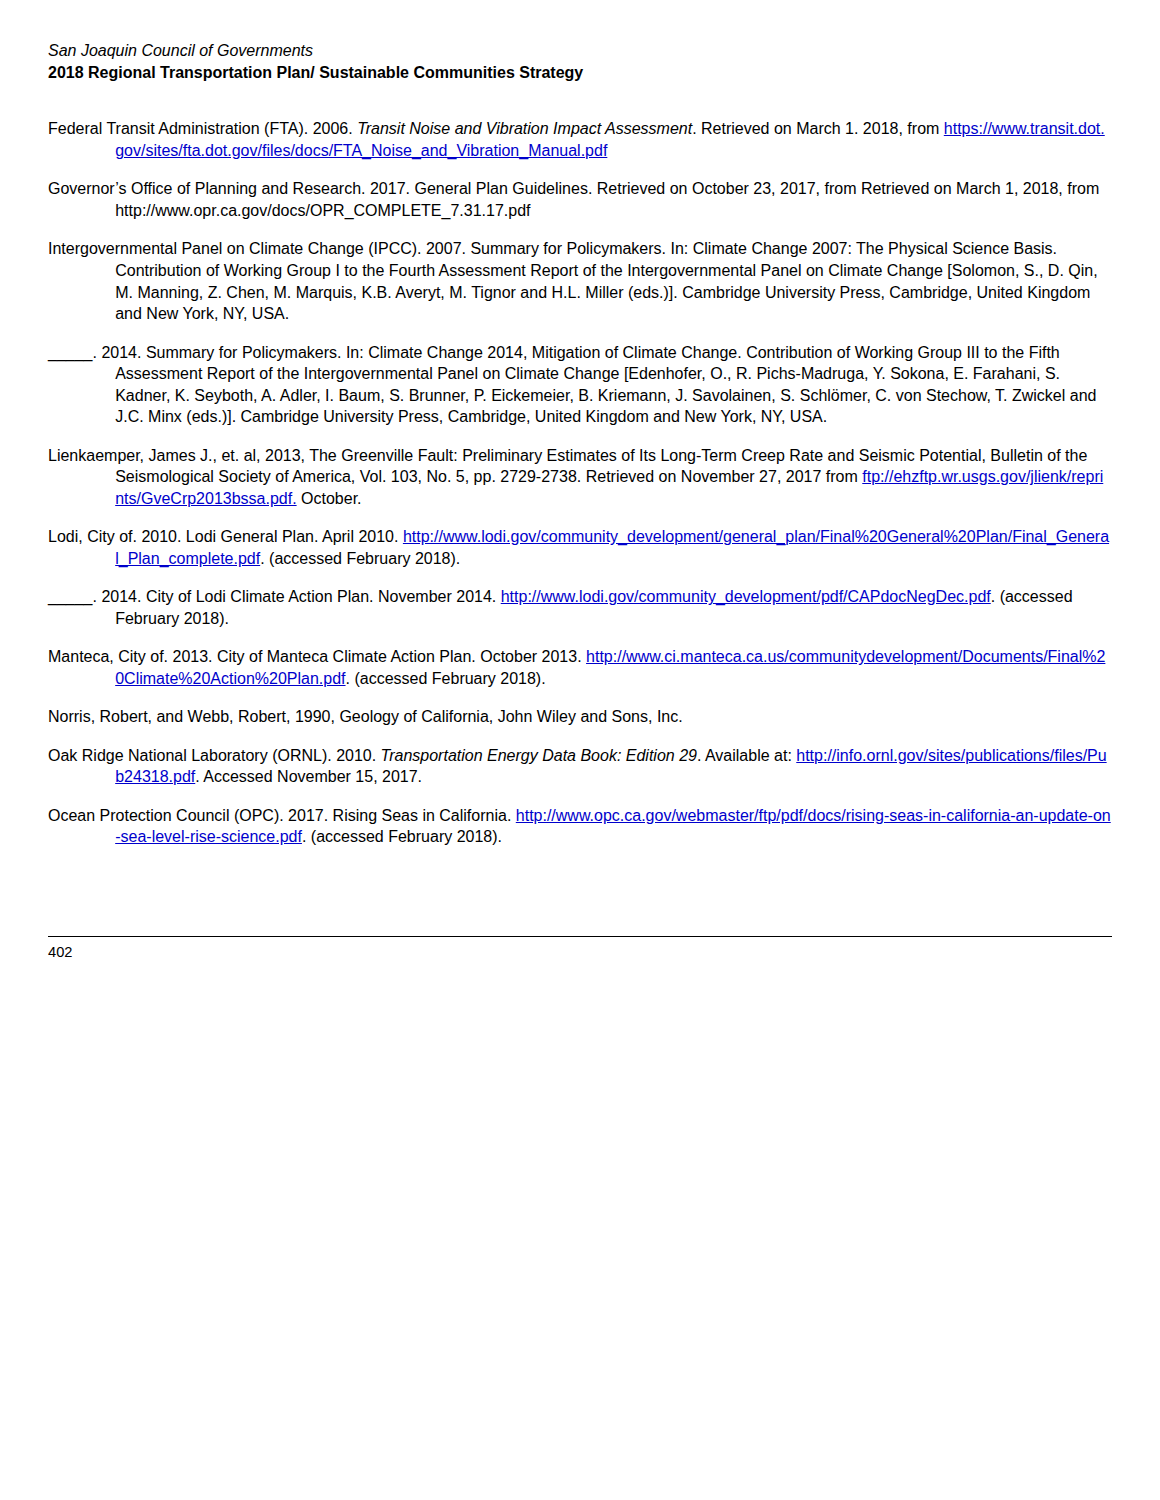San Joaquin Council of Governments
2018 Regional Transportation Plan/ Sustainable Communities Strategy
Federal Transit Administration (FTA). 2006. Transit Noise and Vibration Impact Assessment. Retrieved on March 1. 2018, from https://www.transit.dot.gov/sites/fta.dot.gov/files/docs/FTA_Noise_and_Vibration_Manual.pdf
Governor’s Office of Planning and Research. 2017. General Plan Guidelines. Retrieved on October 23, 2017, from Retrieved on March 1, 2018, from http://www.opr.ca.gov/docs/OPR_COMPLETE_7.31.17.pdf
Intergovernmental Panel on Climate Change (IPCC). 2007. Summary for Policymakers. In: Climate Change 2007: The Physical Science Basis. Contribution of Working Group I to the Fourth Assessment Report of the Intergovernmental Panel on Climate Change [Solomon, S., D. Qin, M. Manning, Z. Chen, M. Marquis, K.B. Averyt, M. Tignor and H.L. Miller (eds.)]. Cambridge University Press, Cambridge, United Kingdom and New York, NY, USA.
_____. 2014. Summary for Policymakers. In: Climate Change 2014, Mitigation of Climate Change. Contribution of Working Group III to the Fifth Assessment Report of the Intergovernmental Panel on Climate Change [Edenhofer, O., R. Pichs-Madruga, Y. Sokona, E. Farahani, S. Kadner, K. Seyboth, A. Adler, I. Baum, S. Brunner, P. Eickemeier, B. Kriemann, J. Savolainen, S. Schlömer, C. von Stechow, T. Zwickel and J.C. Minx (eds.)]. Cambridge University Press, Cambridge, United Kingdom and New York, NY, USA.
Lienkaemper, James J., et. al, 2013, The Greenville Fault: Preliminary Estimates of Its Long-Term Creep Rate and Seismic Potential, Bulletin of the Seismological Society of America, Vol. 103, No. 5, pp. 2729-2738. Retrieved on November 27, 2017 from ftp://ehzftp.wr.usgs.gov/jlienk/reprints/GveCrp2013bssa.pdf. October.
Lodi, City of. 2010. Lodi General Plan. April 2010. http://www.lodi.gov/community_development/general_plan/Final%20General%20Plan/Final_General_Plan_complete.pdf. (accessed February 2018).
_____. 2014. City of Lodi Climate Action Plan. November 2014. http://www.lodi.gov/community_development/pdf/CAPdocNegDec.pdf. (accessed February 2018).
Manteca, City of. 2013. City of Manteca Climate Action Plan. October 2013. http://www.ci.manteca.ca.us/communitydevelopment/Documents/Final%20Climate%20Action%20Plan.pdf. (accessed February 2018).
Norris, Robert, and Webb, Robert, 1990, Geology of California, John Wiley and Sons, Inc.
Oak Ridge National Laboratory (ORNL). 2010. Transportation Energy Data Book: Edition 29. Available at: http://info.ornl.gov/sites/publications/files/Pub24318.pdf. Accessed November 15, 2017.
Ocean Protection Council (OPC). 2017. Rising Seas in California. http://www.opc.ca.gov/webmaster/ftp/pdf/docs/rising-seas-in-california-an-update-on-sea-level-rise-science.pdf. (accessed February 2018).
402